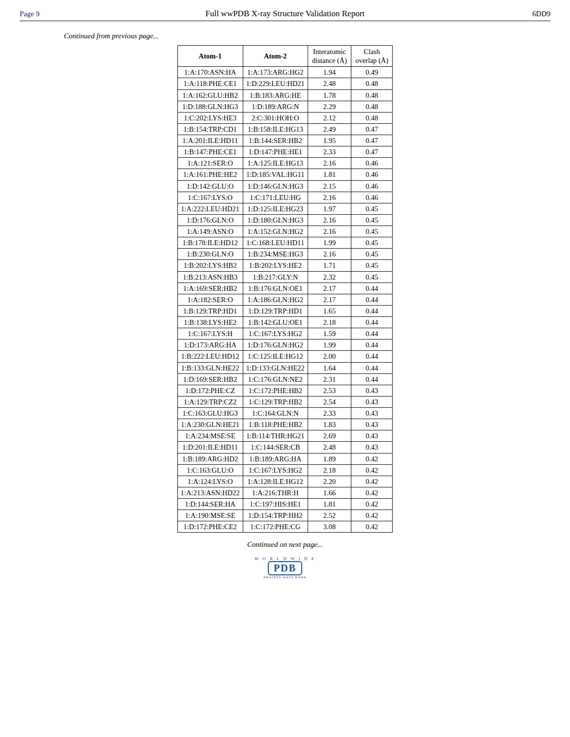Page 9
Full wwPDB X-ray Structure Validation Report
6DD9
Continued from previous page...
| Atom-1 | Atom-2 | Interatomic distance (Å) | Clash overlap (Å) |
| --- | --- | --- | --- |
| 1:A:170:ASN:HA | 1:A:173:ARG:HG2 | 1.94 | 0.49 |
| 1:A:118:PHE:CE1 | 1:D:229:LEU:HD21 | 2.48 | 0.48 |
| 1:A:162:GLU:HB2 | 1:B:183:ARG:HE | 1.78 | 0.48 |
| 1:D:188:GLN:HG3 | 1:D:189:ARG:N | 2.29 | 0.48 |
| 1:C:202:LYS:HE3 | 2:C:301:HOH:O | 2.12 | 0.48 |
| 1:B:154:TRP:CD1 | 1:B:158:ILE:HG13 | 2.49 | 0.47 |
| 1:A:201:ILE:HD11 | 1:B:144:SER:HB2 | 1.95 | 0.47 |
| 1:B:147:PHE:CE1 | 1:D:147:PHE:HE1 | 2.33 | 0.47 |
| 1:A:121:SER:O | 1:A:125:ILE:HG13 | 2.16 | 0.46 |
| 1:A:161:PHE:HE2 | 1:D:185:VAL:HG11 | 1.81 | 0.46 |
| 1:D:142:GLU:O | 1:D:146:GLN:HG3 | 2.15 | 0.46 |
| 1:C:167:LYS:O | 1:C:171:LEU:HG | 2.16 | 0.46 |
| 1:A:222:LEU:HD21 | 1:D:125:ILE:HG23 | 1.97 | 0.45 |
| 1:D:176:GLN:O | 1:D:180:GLN:HG3 | 2.16 | 0.45 |
| 1:A:149:ASN:O | 1:A:152:GLN:HG2 | 2.16 | 0.45 |
| 1:B:178:ILE:HD12 | 1:C:168:LEU:HD11 | 1.99 | 0.45 |
| 1:B:230:GLN:O | 1:B:234:MSE:HG3 | 2.16 | 0.45 |
| 1:B:202:LYS:HB2 | 1:B:202:LYS:HE2 | 1.71 | 0.45 |
| 1:B:213:ASN:HB3 | 1:B:217:GLY:N | 2.32 | 0.45 |
| 1:A:169:SER:HB2 | 1:B:176:GLN:OE1 | 2.17 | 0.44 |
| 1:A:182:SER:O | 1:A:186:GLN:HG2 | 2.17 | 0.44 |
| 1:B:129:TRP:HD1 | 1:D:129:TRP:HD1 | 1.65 | 0.44 |
| 1:B:138:LYS:HE2 | 1:B:142:GLU:OE1 | 2.18 | 0.44 |
| 1:C:167:LYS:H | 1:C:167:LYS:HG2 | 1.59 | 0.44 |
| 1:D:173:ARG:HA | 1:D:176:GLN:HG2 | 1.99 | 0.44 |
| 1:B:222:LEU:HD12 | 1:C:125:ILE:HG12 | 2.00 | 0.44 |
| 1:B:133:GLN:HE22 | 1:D:133:GLN:HE22 | 1.64 | 0.44 |
| 1:D:169:SER:HB2 | 1:C:176:GLN:NE2 | 2.31 | 0.44 |
| 1:D:172:PHE:CZ | 1:C:172:PHE:HB2 | 2.53 | 0.43 |
| 1:A:129:TRP:CZ2 | 1:C:129:TRP:HB2 | 2.54 | 0.43 |
| 1:C:163:GLU:HG3 | 1:C:164:GLN:N | 2.33 | 0.43 |
| 1:A:230:GLN:HE21 | 1:B:118:PHE:HB2 | 1.83 | 0.43 |
| 1:A:234:MSE:SE | 1:B:114:THR:HG21 | 2.69 | 0.43 |
| 1:D:201:ILE:HD11 | 1:C:144:SER:CB | 2.48 | 0.43 |
| 1:B:189:ARG:HD2 | 1:B:189:ARG:HA | 1.89 | 0.42 |
| 1:C:163:GLU:O | 1:C:167:LYS:HG2 | 2.18 | 0.42 |
| 1:A:124:LYS:O | 1:A:128:ILE:HG12 | 2.20 | 0.42 |
| 1:A:213:ASN:HD22 | 1:A:216:THR:H | 1.66 | 0.42 |
| 1:D:144:SER:HA | 1:C:197:HIS:HE1 | 1.81 | 0.42 |
| 1:A:190:MSE:SE | 1:D:154:TRP:HH2 | 2.52 | 0.42 |
| 1:D:172:PHE:CE2 | 1:C:172:PHE:CG | 3.08 | 0.42 |
Continued on next page...
W O R L D W I D E
PDB
PROTEIN DATA BANK